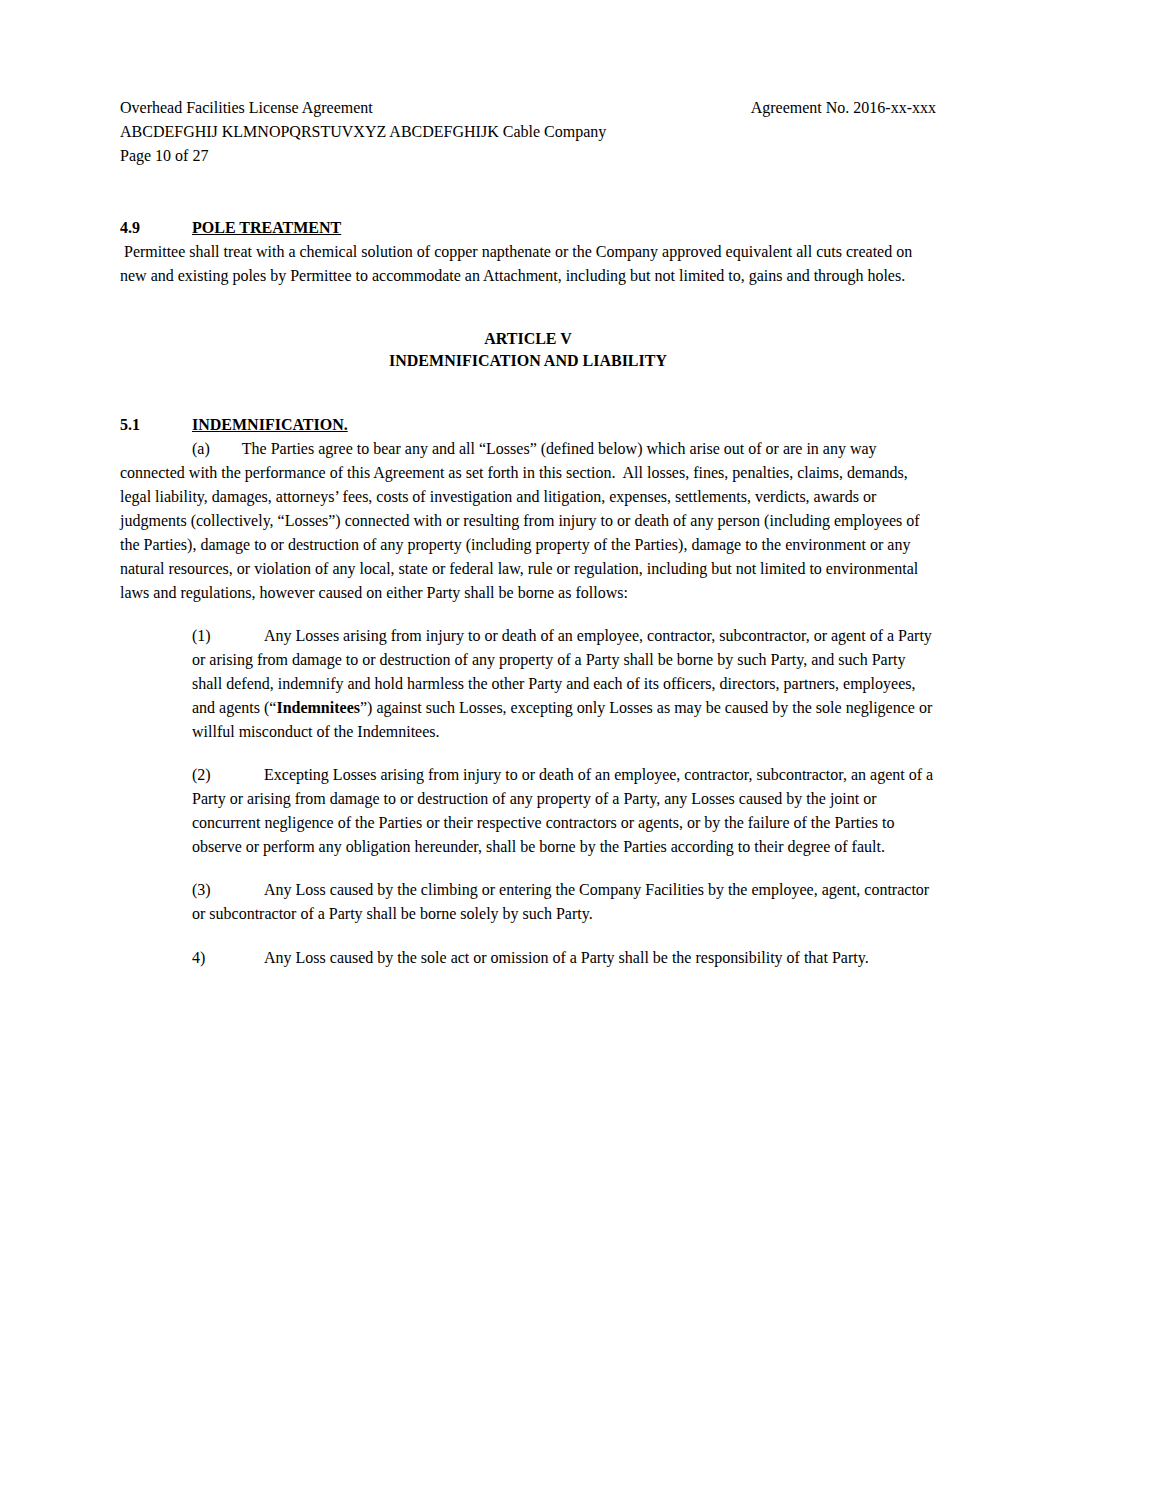Overhead Facilities License Agreement Agreement No. 2016-xx-xxx
ABCDEFGHIJ KLMNOPQRSTUVXYZ ABCDEFGHIJK Cable Company
Page 10 of 27
4.9 POLE TREATMENT
Permittee shall treat with a chemical solution of copper napthenate or the Company approved equivalent all cuts created on new and existing poles by Permittee to accommodate an Attachment, including but not limited to, gains and through holes.
ARTICLE V
INDEMNIFICATION AND LIABILITY
5.1 INDEMNIFICATION.
(a) The Parties agree to bear any and all “Losses” (defined below) which arise out of or are in any way connected with the performance of this Agreement as set forth in this section. All losses, fines, penalties, claims, demands, legal liability, damages, attorneys’ fees, costs of investigation and litigation, expenses, settlements, verdicts, awards or judgments (collectively, “Losses”) connected with or resulting from injury to or death of any person (including employees of the Parties), damage to or destruction of any property (including property of the Parties), damage to the environment or any natural resources, or violation of any local, state or federal law, rule or regulation, including but not limited to environmental laws and regulations, however caused on either Party shall be borne as follows:
(1) Any Losses arising from injury to or death of an employee, contractor, subcontractor, or agent of a Party or arising from damage to or destruction of any property of a Party shall be borne by such Party, and such Party shall defend, indemnify and hold harmless the other Party and each of its officers, directors, partners, employees, and agents (“Indemnitees”) against such Losses, excepting only Losses as may be caused by the sole negligence or willful misconduct of the Indemnitees.
(2) Excepting Losses arising from injury to or death of an employee, contractor, subcontractor, an agent of a Party or arising from damage to or destruction of any property of a Party, any Losses caused by the joint or concurrent negligence of the Parties or their respective contractors or agents, or by the failure of the Parties to observe or perform any obligation hereunder, shall be borne by the Parties according to their degree of fault.
(3) Any Loss caused by the climbing or entering the Company Facilities by the employee, agent, contractor or subcontractor of a Party shall be borne solely by such Party.
4) Any Loss caused by the sole act or omission of a Party shall be the responsibility of that Party.